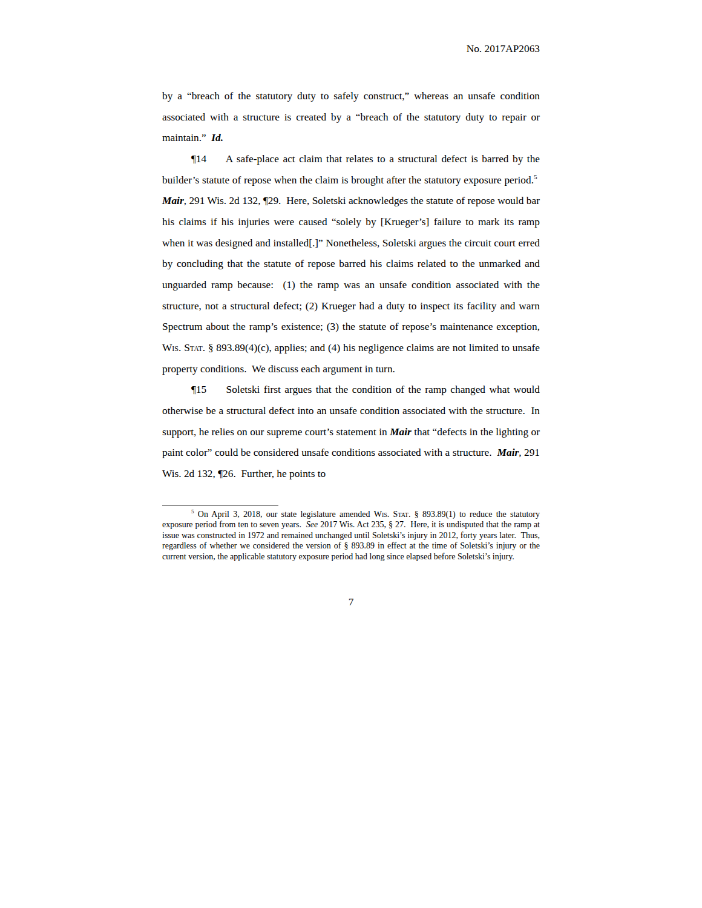No. 2017AP2063
by a “breach of the statutory duty to safely construct,” whereas an unsafe condition associated with a structure is created by a “breach of the statutory duty to repair or maintain.” Id.
¶14 A safe-place act claim that relates to a structural defect is barred by the builder’s statute of repose when the claim is brought after the statutory exposure period.5 Mair, 291 Wis. 2d 132, ¶29. Here, Soletski acknowledges the statute of repose would bar his claims if his injuries were caused “solely by [Krueger’s] failure to mark its ramp when it was designed and installed[.]” Nonetheless, Soletski argues the circuit court erred by concluding that the statute of repose barred his claims related to the unmarked and unguarded ramp because: (1) the ramp was an unsafe condition associated with the structure, not a structural defect; (2) Krueger had a duty to inspect its facility and warn Spectrum about the ramp’s existence; (3) the statute of repose’s maintenance exception, Wis. Stat. § 893.89(4)(c), applies; and (4) his negligence claims are not limited to unsafe property conditions. We discuss each argument in turn.
¶15 Soletski first argues that the condition of the ramp changed what would otherwise be a structural defect into an unsafe condition associated with the structure. In support, he relies on our supreme court’s statement in Mair that “defects in the lighting or paint color” could be considered unsafe conditions associated with a structure. Mair, 291 Wis. 2d 132, ¶26. Further, he points to
5 On April 3, 2018, our state legislature amended Wis. Stat. § 893.89(1) to reduce the statutory exposure period from ten to seven years. See 2017 Wis. Act 235, § 27. Here, it is undisputed that the ramp at issue was constructed in 1972 and remained unchanged until Soletski’s injury in 2012, forty years later. Thus, regardless of whether we considered the version of § 893.89 in effect at the time of Soletski’s injury or the current version, the applicable statutory exposure period had long since elapsed before Soletski’s injury.
7